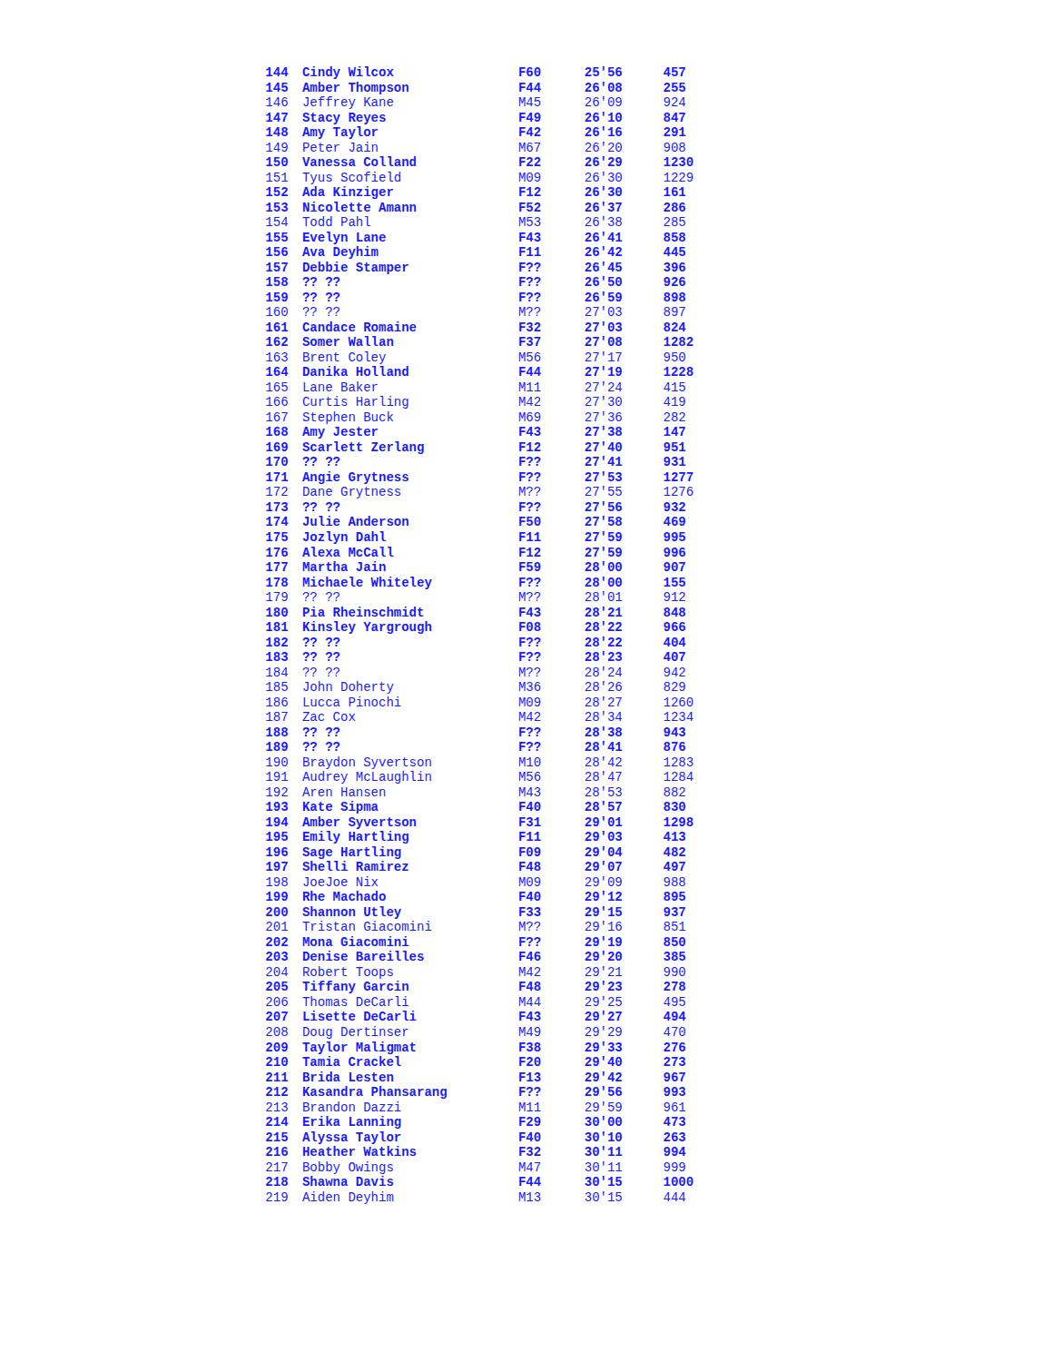| 144 | Cindy Wilcox | F60 | 25'56 | 457 |
| 145 | Amber Thompson | F44 | 26'08 | 255 |
| 146 | Jeffrey Kane | M45 | 26'09 | 924 |
| 147 | Stacy Reyes | F49 | 26'10 | 847 |
| 148 | Amy Taylor | F42 | 26'16 | 291 |
| 149 | Peter Jain | M67 | 26'20 | 908 |
| 150 | Vanessa Colland | F22 | 26'29 | 1230 |
| 151 | Tyus Scofield | M09 | 26'30 | 1229 |
| 152 | Ada Kinziger | F12 | 26'30 | 161 |
| 153 | Nicolette Amann | F52 | 26'37 | 286 |
| 154 | Todd Pahl | M53 | 26'38 | 285 |
| 155 | Evelyn Lane | F43 | 26'41 | 858 |
| 156 | Ava Deyhim | F11 | 26'42 | 445 |
| 157 | Debbie Stamper | F?? | 26'45 | 396 |
| 158 | ?? ?? | F?? | 26'50 | 926 |
| 159 | ?? ?? | F?? | 26'59 | 898 |
| 160 | ?? ?? | M?? | 27'03 | 897 |
| 161 | Candace Romaine | F32 | 27'03 | 824 |
| 162 | Somer Wallan | F37 | 27'08 | 1282 |
| 163 | Brent Coley | M56 | 27'17 | 950 |
| 164 | Danika Holland | F44 | 27'19 | 1228 |
| 165 | Lane Baker | M11 | 27'24 | 415 |
| 166 | Curtis Harling | M42 | 27'30 | 419 |
| 167 | Stephen Buck | M69 | 27'36 | 282 |
| 168 | Amy Jester | F43 | 27'38 | 147 |
| 169 | Scarlett Zerlang | F12 | 27'40 | 951 |
| 170 | ?? ?? | F?? | 27'41 | 931 |
| 171 | Angie Grytness | F?? | 27'53 | 1277 |
| 172 | Dane Grytness | M?? | 27'55 | 1276 |
| 173 | ?? ?? | F?? | 27'56 | 932 |
| 174 | Julie Anderson | F50 | 27'58 | 469 |
| 175 | Jozlyn Dahl | F11 | 27'59 | 995 |
| 176 | Alexa McCall | F12 | 27'59 | 996 |
| 177 | Martha Jain | F59 | 28'00 | 907 |
| 178 | Michaele Whiteley | F?? | 28'00 | 155 |
| 179 | ?? ?? | M?? | 28'01 | 912 |
| 180 | Pia Rheinschmidt | F43 | 28'21 | 848 |
| 181 | Kinsley Yargrough | F08 | 28'22 | 966 |
| 182 | ?? ?? | F?? | 28'22 | 404 |
| 183 | ?? ?? | F?? | 28'23 | 407 |
| 184 | ?? ?? | M?? | 28'24 | 942 |
| 185 | John Doherty | M36 | 28'26 | 829 |
| 186 | Lucca Pinochi | M09 | 28'27 | 1260 |
| 187 | Zac Cox | M42 | 28'34 | 1234 |
| 188 | ?? ?? | F?? | 28'38 | 943 |
| 189 | ?? ?? | F?? | 28'41 | 876 |
| 190 | Braydon Syvertson | M10 | 28'42 | 1283 |
| 191 | Audrey McLaughlin | M56 | 28'47 | 1284 |
| 192 | Aren Hansen | M43 | 28'53 | 882 |
| 193 | Kate Sipma | F40 | 28'57 | 830 |
| 194 | Amber Syvertson | F31 | 29'01 | 1298 |
| 195 | Emily Hartling | F11 | 29'03 | 413 |
| 196 | Sage Hartling | F09 | 29'04 | 482 |
| 197 | Shelli Ramirez | F48 | 29'07 | 497 |
| 198 | JoeJoe Nix | M09 | 29'09 | 988 |
| 199 | Rhe Machado | F40 | 29'12 | 895 |
| 200 | Shannon Utley | F33 | 29'15 | 937 |
| 201 | Tristan Giacomini | M?? | 29'16 | 851 |
| 202 | Mona Giacomini | F?? | 29'19 | 850 |
| 203 | Denise Bareilles | F46 | 29'20 | 385 |
| 204 | Robert Toops | M42 | 29'21 | 990 |
| 205 | Tiffany Garcin | F48 | 29'23 | 278 |
| 206 | Thomas DeCarli | M44 | 29'25 | 495 |
| 207 | Lisette DeCarli | F43 | 29'27 | 494 |
| 208 | Doug Dertinser | M49 | 29'29 | 470 |
| 209 | Taylor Maligmat | F38 | 29'33 | 276 |
| 210 | Tamia Crackel | F20 | 29'40 | 273 |
| 211 | Brida Lesten | F13 | 29'42 | 967 |
| 212 | Kasandra Phansarang | F?? | 29'56 | 993 |
| 213 | Brandon Dazzi | M11 | 29'59 | 961 |
| 214 | Erika Lanning | F29 | 30'00 | 473 |
| 215 | Alyssa Taylor | F40 | 30'10 | 263 |
| 216 | Heather Watkins | F32 | 30'11 | 994 |
| 217 | Bobby Owings | M47 | 30'11 | 999 |
| 218 | Shawna Davis | F44 | 30'15 | 1000 |
| 219 | Aiden Deyhim | M13 | 30'15 | 444 |